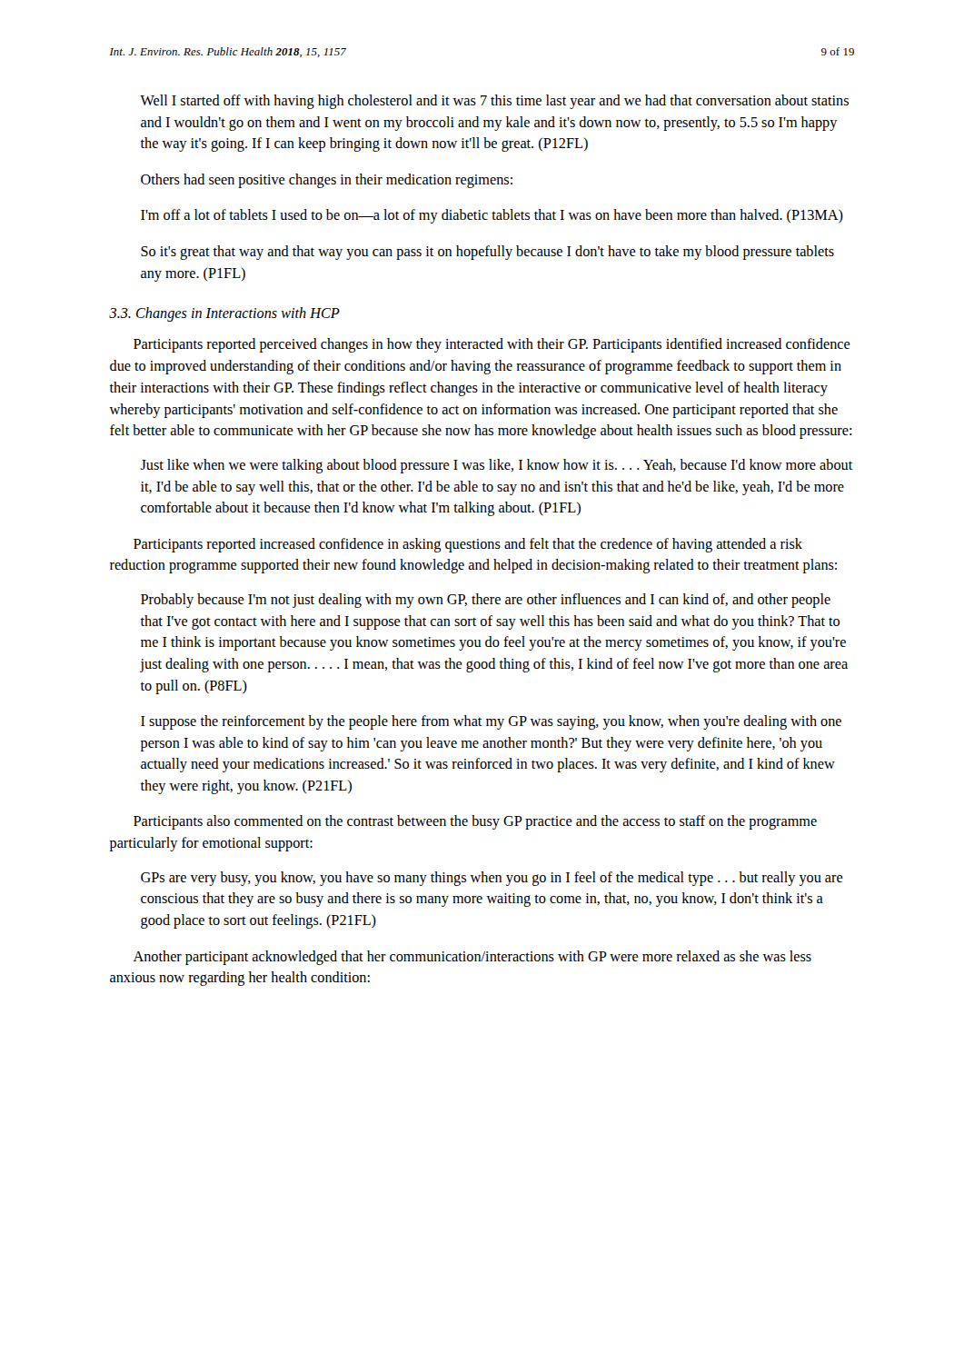Int. J. Environ. Res. Public Health 2018, 15, 1157
9 of 19
Well I started off with having high cholesterol and it was 7 this time last year and we had that conversation about statins and I wouldn't go on them and I went on my broccoli and my kale and it's down now to, presently, to 5.5 so I'm happy the way it's going. If I can keep bringing it down now it'll be great. (P12FL)
Others had seen positive changes in their medication regimens:
I'm off a lot of tablets I used to be on—a lot of my diabetic tablets that I was on have been more than halved. (P13MA)
So it's great that way and that way you can pass it on hopefully because I don't have to take my blood pressure tablets any more. (P1FL)
3.3. Changes in Interactions with HCP
Participants reported perceived changes in how they interacted with their GP. Participants identified increased confidence due to improved understanding of their conditions and/or having the reassurance of programme feedback to support them in their interactions with their GP. These findings reflect changes in the interactive or communicative level of health literacy whereby participants' motivation and self-confidence to act on information was increased. One participant reported that she felt better able to communicate with her GP because she now has more knowledge about health issues such as blood pressure:
Just like when we were talking about blood pressure I was like, I know how it is. . . . Yeah, because I'd know more about it, I'd be able to say well this, that or the other. I'd be able to say no and isn't this that and he'd be like, yeah, I'd be more comfortable about it because then I'd know what I'm talking about. (P1FL)
Participants reported increased confidence in asking questions and felt that the credence of having attended a risk reduction programme supported their new found knowledge and helped in decision-making related to their treatment plans:
Probably because I'm not just dealing with my own GP, there are other influences and I can kind of, and other people that I've got contact with here and I suppose that can sort of say well this has been said and what do you think? That to me I think is important because you know sometimes you do feel you're at the mercy sometimes of, you know, if you're just dealing with one person. . . . . I mean, that was the good thing of this, I kind of feel now I've got more than one area to pull on. (P8FL)
I suppose the reinforcement by the people here from what my GP was saying, you know, when you're dealing with one person I was able to kind of say to him 'can you leave me another month?' But they were very definite here, 'oh you actually need your medications increased.' So it was reinforced in two places. It was very definite, and I kind of knew they were right, you know. (P21FL)
Participants also commented on the contrast between the busy GP practice and the access to staff on the programme particularly for emotional support:
GPs are very busy, you know, you have so many things when you go in I feel of the medical type . . . but really you are conscious that they are so busy and there is so many more waiting to come in, that, no, you know, I don't think it's a good place to sort out feelings. (P21FL)
Another participant acknowledged that her communication/interactions with GP were more relaxed as she was less anxious now regarding her health condition: